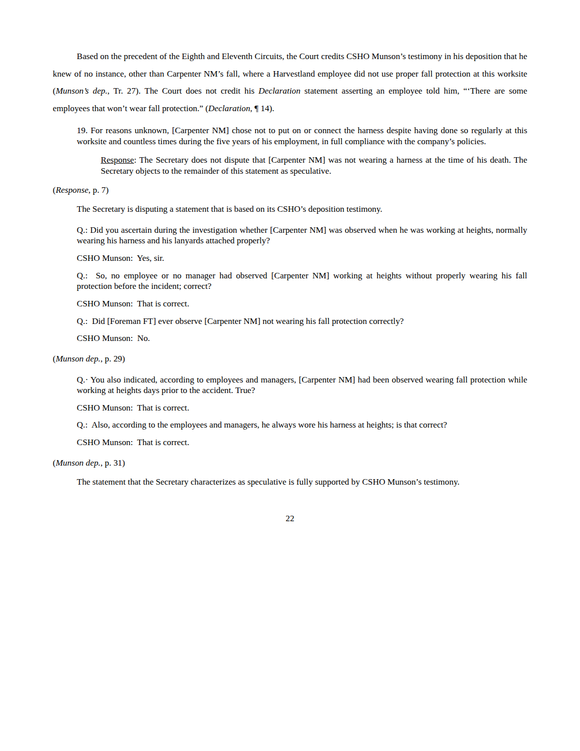Based on the precedent of the Eighth and Eleventh Circuits, the Court credits CSHO Munson’s testimony in his deposition that he knew of no instance, other than Carpenter NM’s fall, where a Harvestland employee did not use proper fall protection at this worksite (Munson’s dep., Tr. 27). The Court does not credit his Declaration statement asserting an employee told him, “‘There are some employees that won’t wear fall protection.” (Declaration, ¶ 14).
19. For reasons unknown, [Carpenter NM] chose not to put on or connect the harness despite having done so regularly at this worksite and countless times during the five years of his employment, in full compliance with the company’s policies.
Response: The Secretary does not dispute that [Carpenter NM] was not wearing a harness at the time of his death. The Secretary objects to the remainder of this statement as speculative.
(Response, p. 7)
The Secretary is disputing a statement that is based on its CSHO’s deposition testimony.
Q.: Did you ascertain during the investigation whether [Carpenter NM] was observed when he was working at heights, normally wearing his harness and his lanyards attached properly?
CSHO Munson: Yes, sir.
Q.: So, no employee or no manager had observed [Carpenter NM] working at heights without properly wearing his fall protection before the incident; correct?
CSHO Munson: That is correct.
Q.: Did [Foreman FT] ever observe [Carpenter NM] not wearing his fall protection correctly?
CSHO Munson: No.
(Munson dep., p. 29)
Q.· You also indicated, according to employees and managers, [Carpenter NM] had been observed wearing fall protection while working at heights days prior to the accident. True?
CSHO Munson: That is correct.
Q.: Also, according to the employees and managers, he always wore his harness at heights; is that correct?
CSHO Munson: That is correct.
(Munson dep., p. 31)
The statement that the Secretary characterizes as speculative is fully supported by CSHO Munson’s testimony.
22